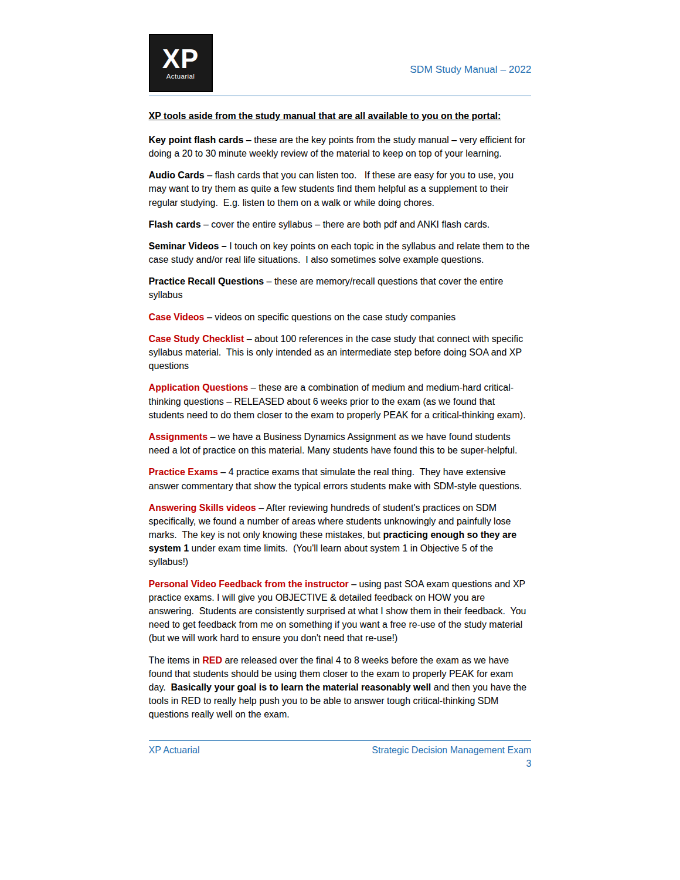XP Actuarial
SDM Study Manual – 2022
XP tools aside from the study manual that are all available to you on the portal:
Key point flash cards – these are the key points from the study manual – very efficient for doing a 20 to 30 minute weekly review of the material to keep on top of your learning.
Audio Cards – flash cards that you can listen too. If these are easy for you to use, you may want to try them as quite a few students find them helpful as a supplement to their regular studying. E.g. listen to them on a walk or while doing chores.
Flash cards – cover the entire syllabus – there are both pdf and ANKI flash cards.
Seminar Videos – I touch on key points on each topic in the syllabus and relate them to the case study and/or real life situations. I also sometimes solve example questions.
Practice Recall Questions – these are memory/recall questions that cover the entire syllabus
Case Videos – videos on specific questions on the case study companies
Case Study Checklist – about 100 references in the case study that connect with specific syllabus material. This is only intended as an intermediate step before doing SOA and XP questions
Application Questions – these are a combination of medium and medium-hard critical-thinking questions – RELEASED about 6 weeks prior to the exam (as we found that students need to do them closer to the exam to properly PEAK for a critical-thinking exam).
Assignments – we have a Business Dynamics Assignment as we have found students need a lot of practice on this material. Many students have found this to be super-helpful.
Practice Exams – 4 practice exams that simulate the real thing. They have extensive answer commentary that show the typical errors students make with SDM-style questions.
Answering Skills videos – After reviewing hundreds of student's practices on SDM specifically, we found a number of areas where students unknowingly and painfully lose marks. The key is not only knowing these mistakes, but practicing enough so they are system 1 under exam time limits. (You'll learn about system 1 in Objective 5 of the syllabus!)
Personal Video Feedback from the instructor – using past SOA exam questions and XP practice exams. I will give you OBJECTIVE & detailed feedback on HOW you are answering. Students are consistently surprised at what I show them in their feedback. You need to get feedback from me on something if you want a free re-use of the study material (but we will work hard to ensure you don't need that re-use!)
The items in RED are released over the final 4 to 8 weeks before the exam as we have found that students should be using them closer to the exam to properly PEAK for exam day. Basically your goal is to learn the material reasonably well and then you have the tools in RED to really help push you to be able to answer tough critical-thinking SDM questions really well on the exam.
XP Actuarial
Strategic Decision Management Exam
3